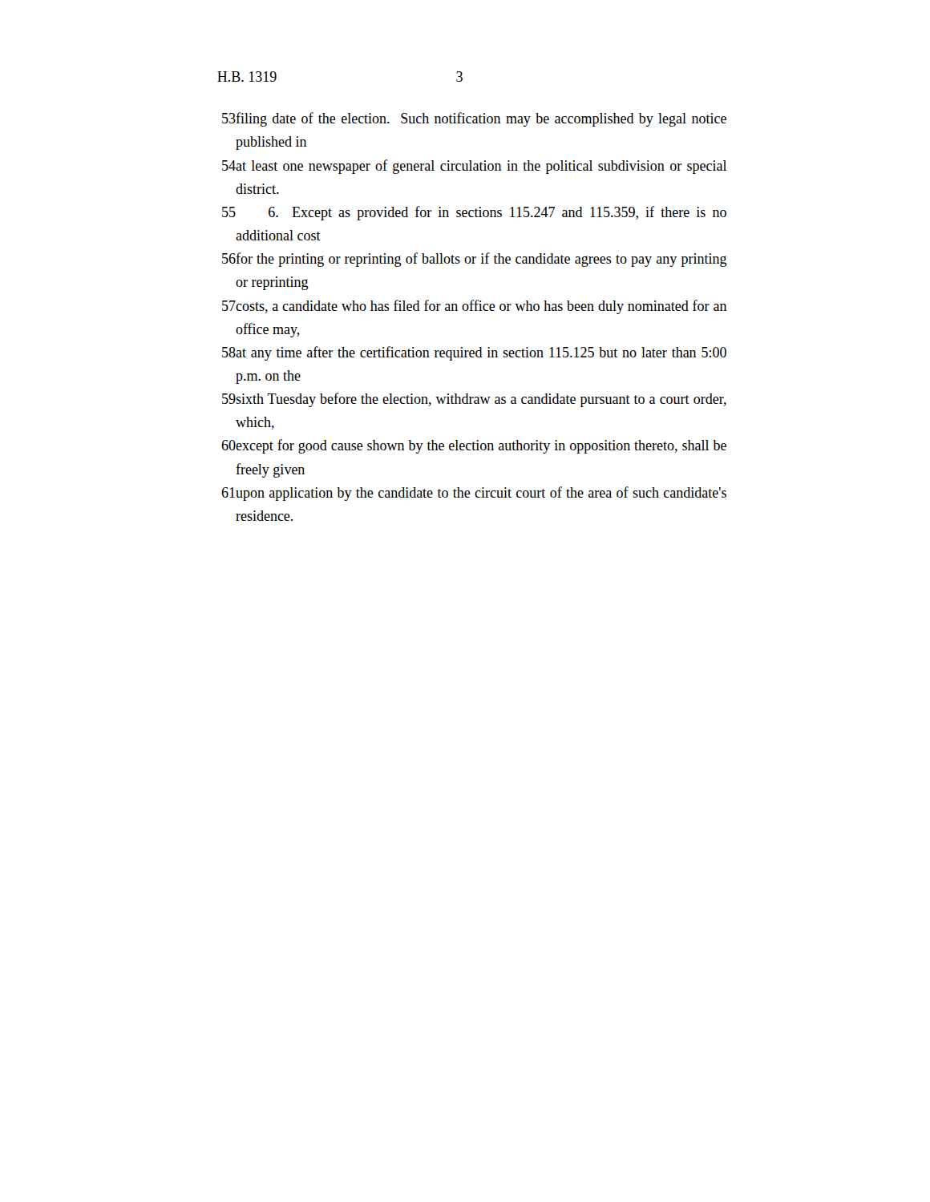H.B. 1319 3
| 53 | filing date of the election. Such notification may be accomplished by legal notice published in |
| 54 | at least one newspaper of general circulation in the political subdivision or special district. |
| 55 | 6. Except as provided for in sections 115.247 and 115.359, if there is no additional cost |
| 56 | for the printing or reprinting of ballots or if the candidate agrees to pay any printing or reprinting |
| 57 | costs, a candidate who has filed for an office or who has been duly nominated for an office may, |
| 58 | at any time after the certification required in section 115.125 but no later than 5:00 p.m. on the |
| 59 | sixth Tuesday before the election, withdraw as a candidate pursuant to a court order, which, |
| 60 | except for good cause shown by the election authority in opposition thereto, shall be freely given |
| 61 | upon application by the candidate to the circuit court of the area of such candidate's residence. |